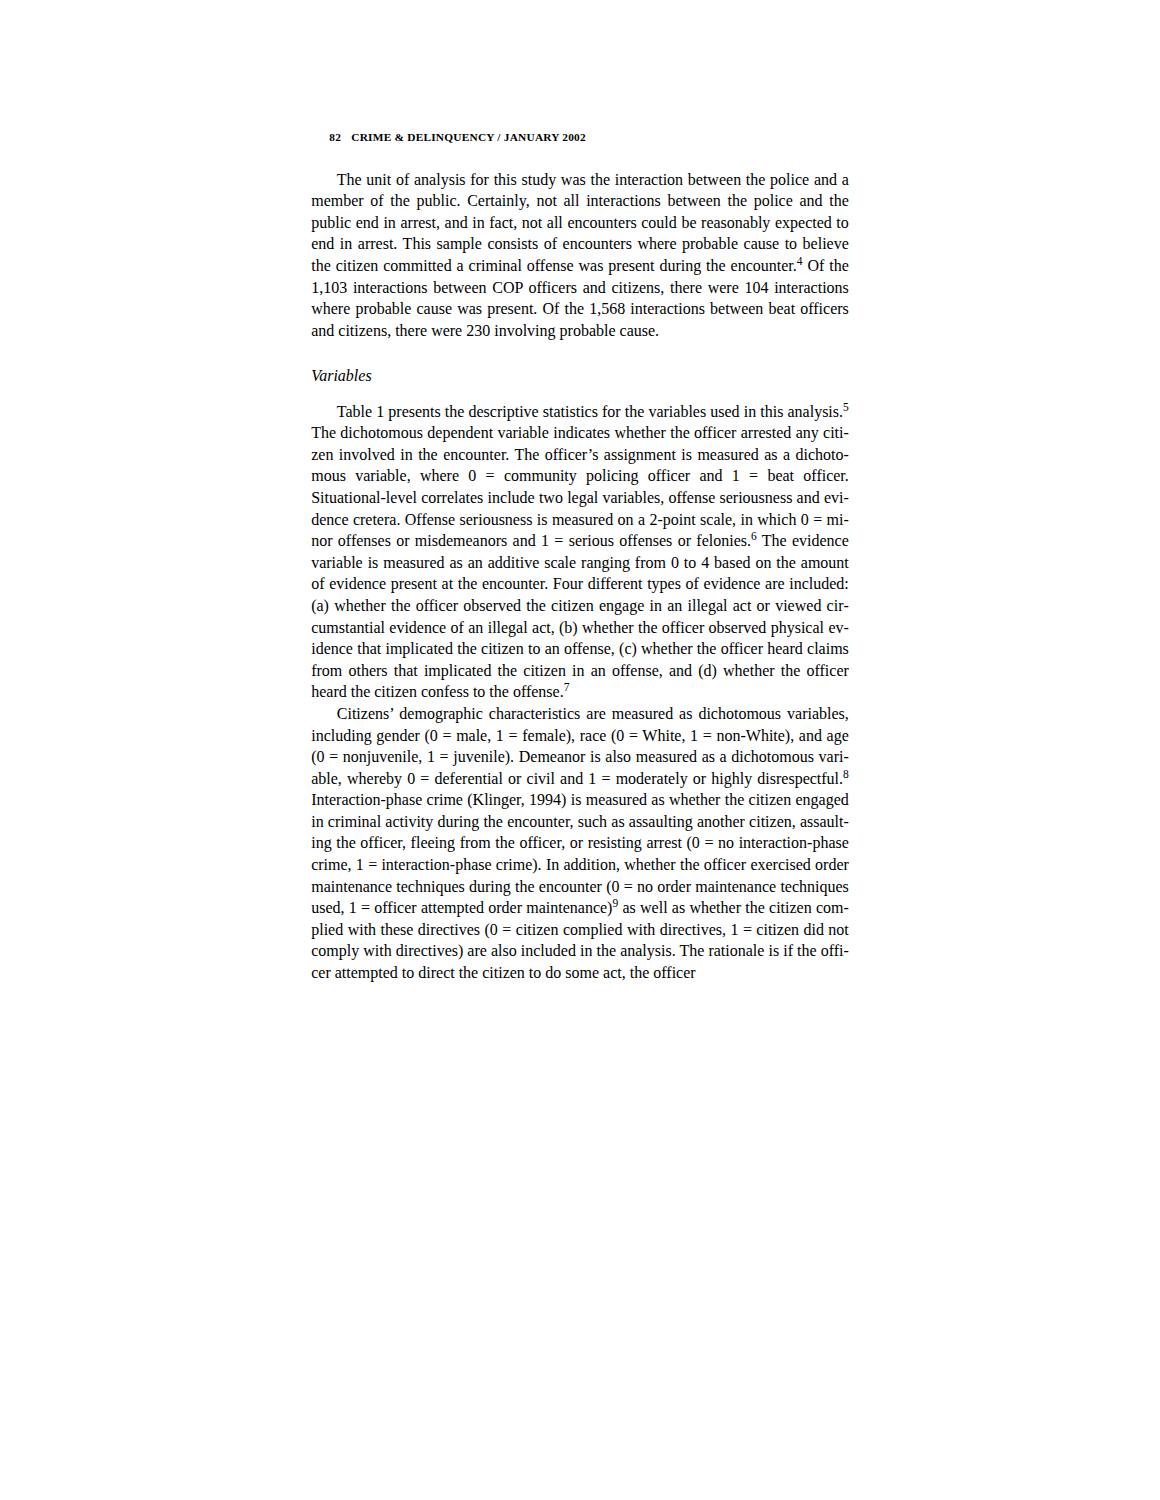82 Crime & Delinquency / January 2002
The unit of analysis for this study was the interaction between the police and a member of the public. Certainly, not all interactions between the police and the public end in arrest, and in fact, not all encounters could be reasonably expected to end in arrest. This sample consists of encounters where probable cause to believe the citizen committed a criminal offense was present during the encounter.4 Of the 1,103 interactions between COP officers and citizens, there were 104 interactions where probable cause was present. Of the 1,568 interactions between beat officers and citizens, there were 230 involving probable cause.
Variables
Table 1 presents the descriptive statistics for the variables used in this analysis.5 The dichotomous dependent variable indicates whether the officer arrested any citizen involved in the encounter. The officer’s assignment is measured as a dichotomous variable, where 0 = community policing officer and 1 = beat officer. Situational-level correlates include two legal variables, offense seriousness and evidence cretera. Offense seriousness is measured on a 2-point scale, in which 0 = minor offenses or misdemeanors and 1 = serious offenses or felonies.6 The evidence variable is measured as an additive scale ranging from 0 to 4 based on the amount of evidence present at the encounter. Four different types of evidence are included: (a) whether the officer observed the citizen engage in an illegal act or viewed circumstantial evidence of an illegal act, (b) whether the officer observed physical evidence that implicated the citizen to an offense, (c) whether the officer heard claims from others that implicated the citizen in an offense, and (d) whether the officer heard the citizen confess to the offense.7
Citizens’ demographic characteristics are measured as dichotomous variables, including gender (0 = male, 1 = female), race (0 = White, 1 = non-White), and age (0 = nonjuvenile, 1 = juvenile). Demeanor is also measured as a dichotomous variable, whereby 0 = deferential or civil and 1 = moderately or highly disrespectful.8 Interaction-phase crime (Klinger, 1994) is measured as whether the citizen engaged in criminal activity during the encounter, such as assaulting another citizen, assaulting the officer, fleeing from the officer, or resisting arrest (0 = no interaction-phase crime, 1 = interaction-phase crime). In addition, whether the officer exercised order maintenance techniques during the encounter (0 = no order maintenance techniques used, 1 = officer attempted order maintenance)9 as well as whether the citizen complied with these directives (0 = citizen complied with directives, 1 = citizen did not comply with directives) are also included in the analysis. The rationale is if the officer attempted to direct the citizen to do some act, the officer